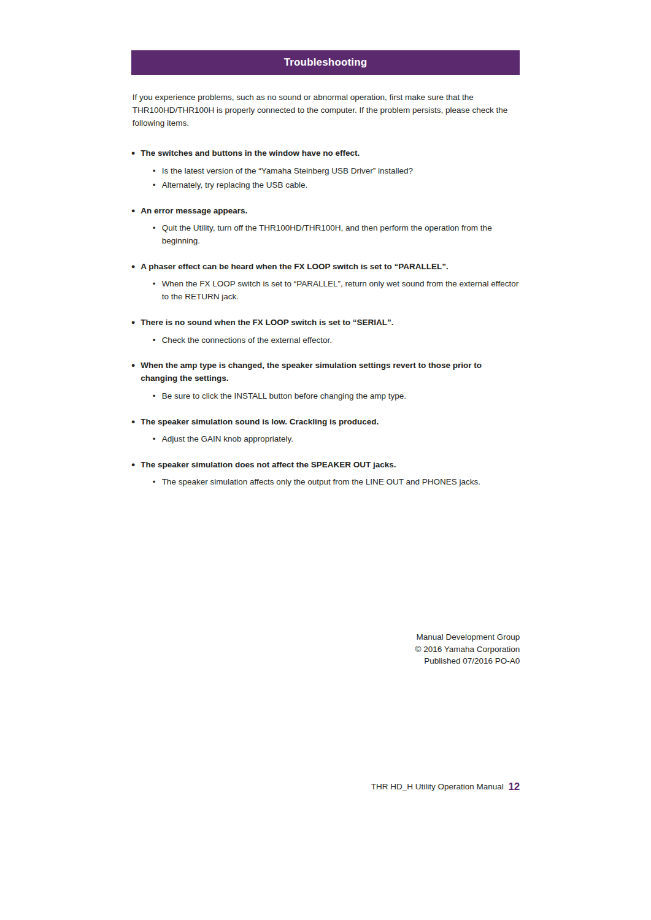Troubleshooting
If you experience problems, such as no sound or abnormal operation, first make sure that the THR100HD/THR100H is properly connected to the computer. If the problem persists, please check the following items.
The switches and buttons in the window have no effect.
Is the latest version of the “Yamaha Steinberg USB Driver” installed?
Alternately, try replacing the USB cable.
An error message appears.
Quit the Utility, turn off the THR100HD/THR100H, and then perform the operation from the beginning.
A phaser effect can be heard when the FX LOOP switch is set to “PARALLEL”.
When the FX LOOP switch is set to “PARALLEL”, return only wet sound from the external effector to the RETURN jack.
There is no sound when the FX LOOP switch is set to “SERIAL”.
Check the connections of the external effector.
When the amp type is changed, the speaker simulation settings revert to those prior to changing the settings.
Be sure to click the INSTALL button before changing the amp type.
The speaker simulation sound is low. Crackling is produced.
Adjust the GAIN knob appropriately.
The speaker simulation does not affect the SPEAKER OUT jacks.
The speaker simulation affects only the output from the LINE OUT and PHONES jacks.
Manual Development Group
© 2016 Yamaha Corporation
Published 07/2016 PO-A0
THR HD_H Utility Operation Manual 12